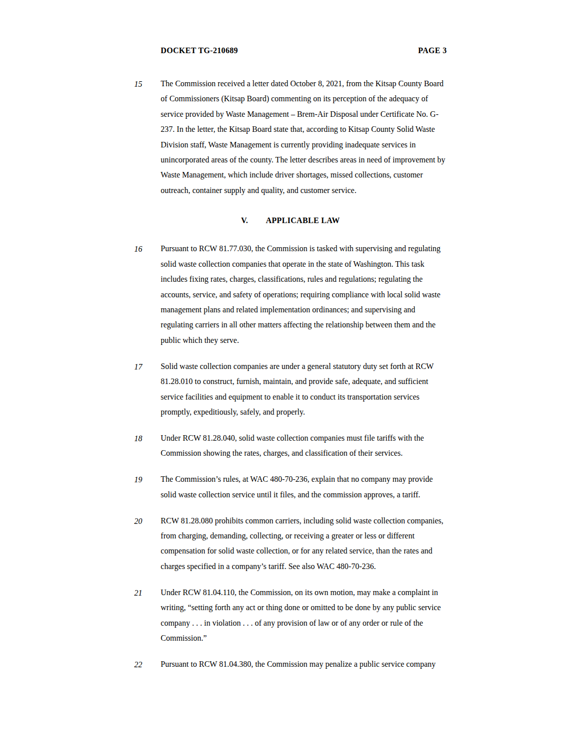DOCKET TG-210689 PAGE 3
15
The Commission received a letter dated October 8, 2021, from the Kitsap County Board of Commissioners (Kitsap Board) commenting on its perception of the adequacy of service provided by Waste Management – Brem-Air Disposal under Certificate No. G-237. In the letter, the Kitsap Board state that, according to Kitsap County Solid Waste Division staff, Waste Management is currently providing inadequate services in unincorporated areas of the county. The letter describes areas in need of improvement by Waste Management, which include driver shortages, missed collections, customer outreach, container supply and quality, and customer service.
V. APPLICABLE LAW
16
Pursuant to RCW 81.77.030, the Commission is tasked with supervising and regulating solid waste collection companies that operate in the state of Washington. This task includes fixing rates, charges, classifications, rules and regulations; regulating the accounts, service, and safety of operations; requiring compliance with local solid waste management plans and related implementation ordinances; and supervising and regulating carriers in all other matters affecting the relationship between them and the public which they serve.
17
Solid waste collection companies are under a general statutory duty set forth at RCW 81.28.010 to construct, furnish, maintain, and provide safe, adequate, and sufficient service facilities and equipment to enable it to conduct its transportation services promptly, expeditiously, safely, and properly.
18
Under RCW 81.28.040, solid waste collection companies must file tariffs with the Commission showing the rates, charges, and classification of their services.
19
The Commission’s rules, at WAC 480-70-236, explain that no company may provide solid waste collection service until it files, and the commission approves, a tariff.
20
RCW 81.28.080 prohibits common carriers, including solid waste collection companies, from charging, demanding, collecting, or receiving a greater or less or different compensation for solid waste collection, or for any related service, than the rates and charges specified in a company’s tariff. See also WAC 480-70-236.
21
Under RCW 81.04.110, the Commission, on its own motion, may make a complaint in writing, “setting forth any act or thing done or omitted to be done by any public service company . . . in violation . . . of any provision of law or of any order or rule of the Commission.”
22
Pursuant to RCW 81.04.380, the Commission may penalize a public service company